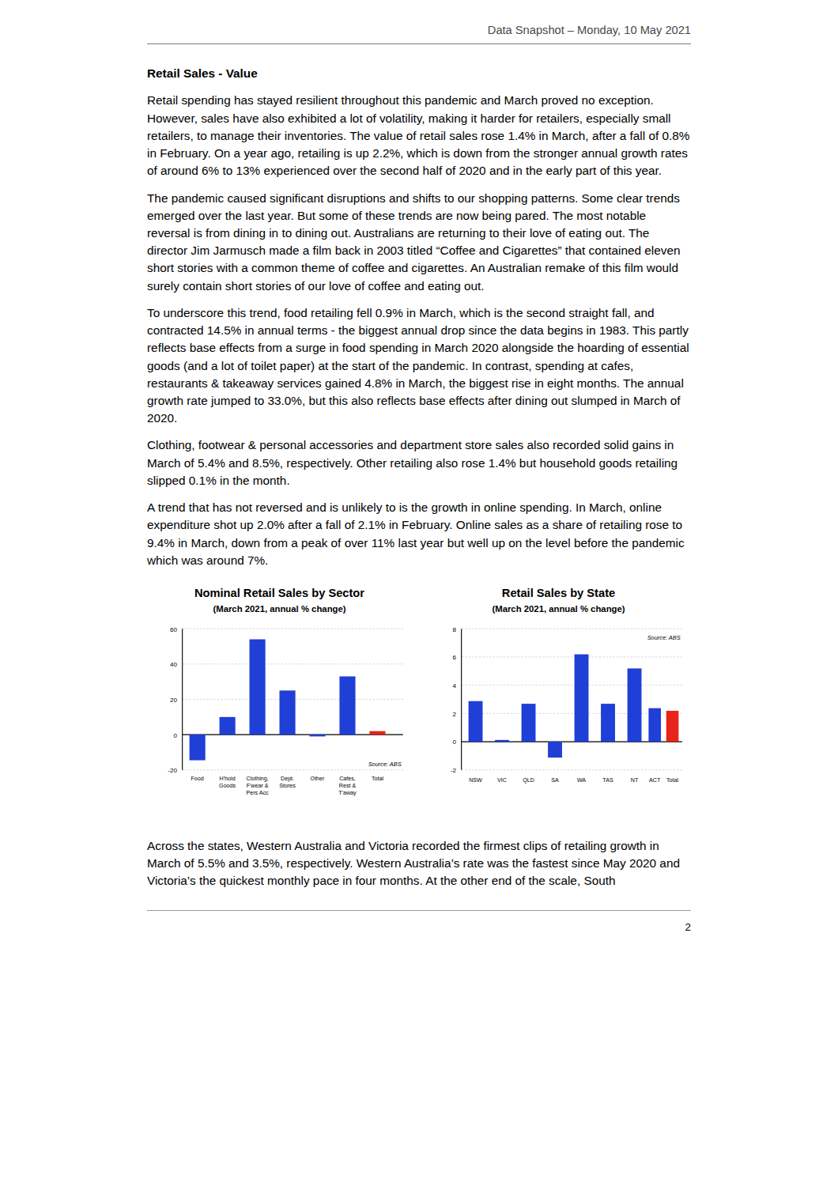Data Snapshot – Monday, 10 May 2021
Retail Sales - Value
Retail spending has stayed resilient throughout this pandemic and March proved no exception. However, sales have also exhibited a lot of volatility, making it harder for retailers, especially small retailers, to manage their inventories. The value of retail sales rose 1.4% in March, after a fall of 0.8% in February. On a year ago, retailing is up 2.2%, which is down from the stronger annual growth rates of around 6% to 13% experienced over the second half of 2020 and in the early part of this year.
The pandemic caused significant disruptions and shifts to our shopping patterns. Some clear trends emerged over the last year. But some of these trends are now being pared. The most notable reversal is from dining in to dining out. Australians are returning to their love of eating out. The director Jim Jarmusch made a film back in 2003 titled “Coffee and Cigarettes” that contained eleven short stories with a common theme of coffee and cigarettes. An Australian remake of this film would surely contain short stories of our love of coffee and eating out.
To underscore this trend, food retailing fell 0.9% in March, which is the second straight fall, and contracted 14.5% in annual terms - the biggest annual drop since the data begins in 1983. This partly reflects base effects from a surge in food spending in March 2020 alongside the hoarding of essential goods (and a lot of toilet paper) at the start of the pandemic. In contrast, spending at cafes, restaurants & takeaway services gained 4.8% in March, the biggest rise in eight months. The annual growth rate jumped to 33.0%, but this also reflects base effects after dining out slumped in March of 2020.
Clothing, footwear & personal accessories and department store sales also recorded solid gains in March of 5.4% and 8.5%, respectively. Other retailing also rose 1.4% but household goods retailing slipped 0.1% in the month.
A trend that has not reversed and is unlikely to is the growth in online spending. In March, online expenditure shot up 2.0% after a fall of 2.1% in February. Online sales as a share of retailing rose to 9.4% in March, down from a peak of over 11% last year but well up on the level before the pandemic which was around 7%.
Nominal Retail Sales by Sector
(March 2021, annual % change)
60 40 20 0 -20 Source: ABS Food H'hold Goods Clothing, F'wear & Pers Acc Dept. Stores Other Cafes, Rest & T'away Total
Retail Sales by State
(March 2021, annual % change)
8 6 4 2 0 -2 Source: ABS NSW VIC QLD SA WA TAS NT ACT Total
Across the states, Western Australia and Victoria recorded the firmest clips of retailing growth in March of 5.5% and 3.5%, respectively. Western Australia’s rate was the fastest since May 2020 and Victoria’s the quickest monthly pace in four months. At the other end of the scale, South
2